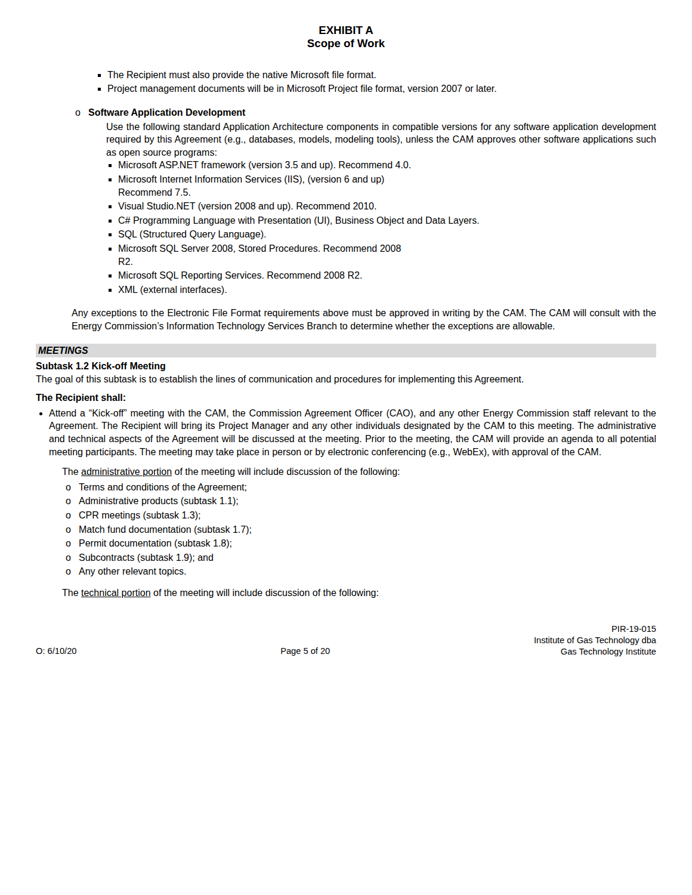EXHIBIT A
Scope of Work
The Recipient must also provide the native Microsoft file format.
Project management documents will be in Microsoft Project file format, version 2007 or later.
Software Application Development
Use the following standard Application Architecture components in compatible versions for any software application development required by this Agreement (e.g., databases, models, modeling tools), unless the CAM approves other software applications such as open source programs:
Microsoft ASP.NET framework (version 3.5 and up). Recommend 4.0.
Microsoft Internet Information Services (IIS), (version 6 and up)
Recommend 7.5.
Visual Studio.NET (version 2008 and up). Recommend 2010.
C# Programming Language with Presentation (UI), Business Object and Data Layers.
SQL (Structured Query Language).
Microsoft SQL Server 2008, Stored Procedures. Recommend 2008
R2.
Microsoft SQL Reporting Services. Recommend 2008 R2.
XML (external interfaces).
Any exceptions to the Electronic File Format requirements above must be approved in writing by the CAM. The CAM will consult with the Energy Commission’s Information Technology Services Branch to determine whether the exceptions are allowable.
MEETINGS
Subtask 1.2 Kick-off Meeting
The goal of this subtask is to establish the lines of communication and procedures for implementing this Agreement.
The Recipient shall:
Attend a “Kick-off” meeting with the CAM, the Commission Agreement Officer (CAO), and any other Energy Commission staff relevant to the Agreement. The Recipient will bring its Project Manager and any other individuals designated by the CAM to this meeting. The administrative and technical aspects of the Agreement will be discussed at the meeting. Prior to the meeting, the CAM will provide an agenda to all potential meeting participants. The meeting may take place in person or by electronic conferencing (e.g., WebEx), with approval of the CAM.
The administrative portion of the meeting will include discussion of the following:
Terms and conditions of the Agreement;
Administrative products (subtask 1.1);
CPR meetings (subtask 1.3);
Match fund documentation (subtask 1.7);
Permit documentation (subtask 1.8);
Subcontracts (subtask 1.9); and
Any other relevant topics.
The technical portion of the meeting will include discussion of the following:
O: 6/10/20
Page 5 of 20
PIR-19-015
Institute of Gas Technology dba
Gas Technology Institute